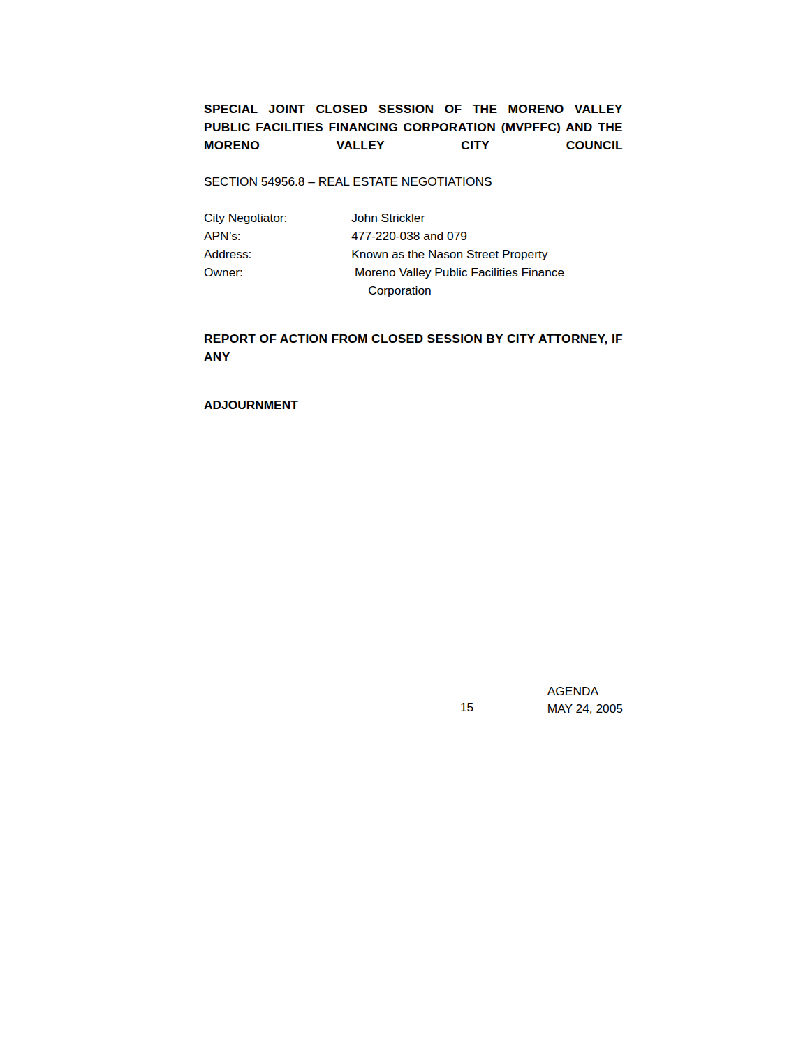SPECIAL JOINT CLOSED SESSION OF THE MORENO VALLEY PUBLIC FACILITIES FINANCING CORPORATION (MVPFFC) AND THE MORENO VALLEY CITY COUNCIL
SECTION 54956.8 – REAL ESTATE NEGOTIATIONS
| City Negotiator: | John Strickler |
| APN’s: | 477-220-038 and 079 |
| Address: | Known as the Nason Street Property |
| Owner: | Moreno Valley Public Facilities Finance Corporation |
REPORT OF ACTION FROM CLOSED SESSION BY CITY ATTORNEY, IF ANY
ADJOURNMENT
15
AGENDA
MAY 24, 2005